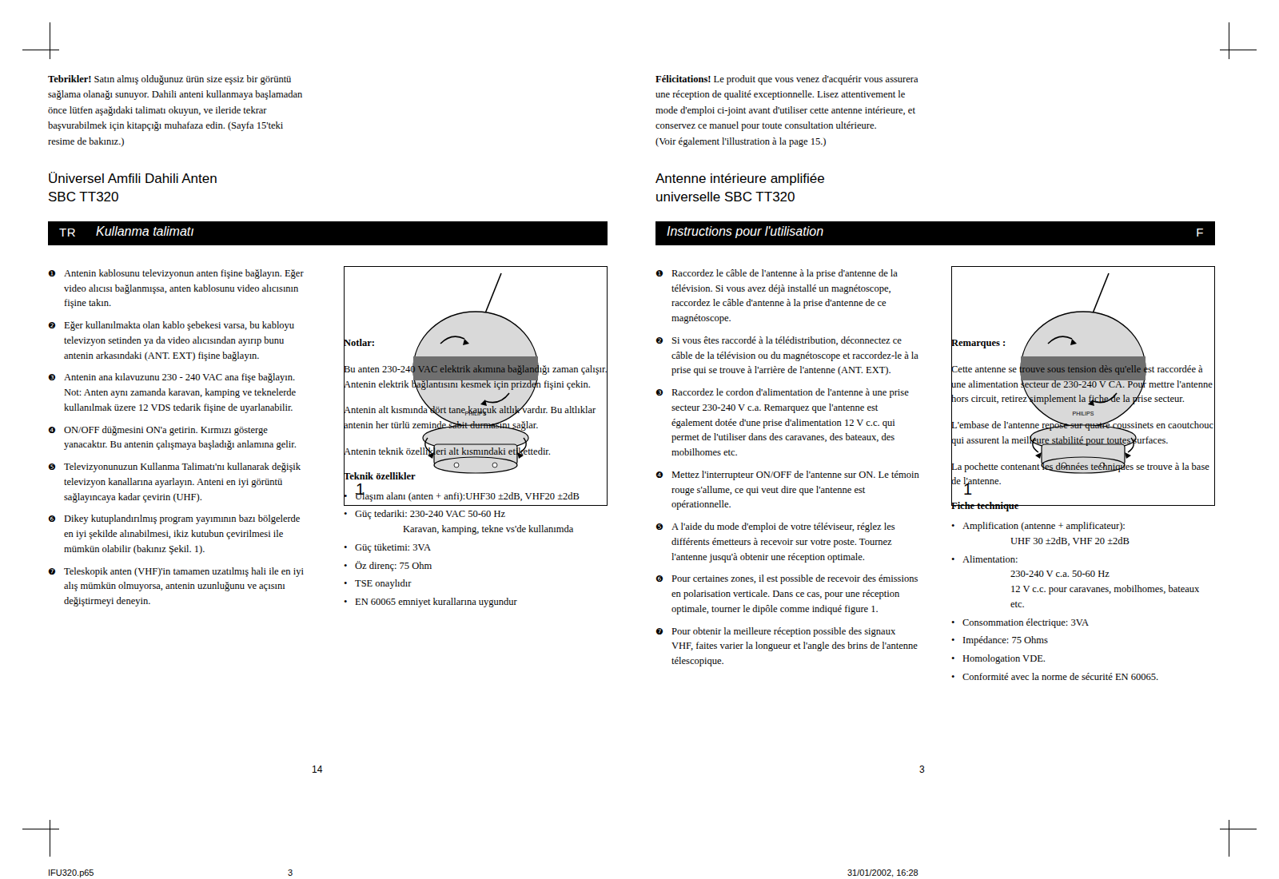Tebrikler! Satın almış olduğunuz ürün size eşsiz bir görüntü sağlama olanağı sunuyor. Dahili anteni kullanmaya başlamadan önce lütfen aşağıdaki talimatı okuyun, ve ileride tekrar başvurabilmek için kitapçığı muhafaza edin. (Sayfa 15'teki resime de bakınız.)
Üniversel Amfili Dahili Anten
SBC TT320
TR Kullanma talimatı
❶ Antenin kablosunu televizyonun anten fişine bağlayın. Eğer video alıcısı bağlanmışsa, anten kablosunu video alıcısının fişine takın.
❷ Eğer kullanılmakta olan kablo şebekesi varsa, bu kabloyu televizyon setinden ya da video alıcısından ayırıp bunu antenin arkasındaki (ANT. EXT) fişine bağlayın.
❸ Antenin ana kılavuzunu 230 - 240 VAC ana fişe bağlayın. Not: Anten aynı zamanda karavan, kamping ve teknelerde kullanılmak üzere 12 VDS tedarik fişine de uyarlanabilir.
❹ ON/OFF düğmesini ON'a getirin. Kırmızı gösterge yanacaktır. Bu antenin çalışmaya başladığı anlamına gelir.
❺ Televizyonunuzun Kullanma Talimatı'nı kullanarak değişik televizyon kanallarına ayarlayın. Anteni en iyi görüntü sağlayıncaya kadar çevirin (UHF).
❻ Dikey kutuplandırılmış program yayımının bazı bölgelerde en iyi şekilde alınabilmesi, ikiz kutubun çevirilmesi ile mümkün olabilir (bakınız Şekil. 1).
❼ Teleskopik anten (VHF)'in tamamen uzatılmış hali ile en iyi alış mümkün olmuyorsa, antenin uzunluğunu ve açısını değiştirmeyi deneyin.
PHILIPS 1
Notlar:
Bu anten 230-240 VAC elektrik akımına bağlandığı zaman çalışır. Antenin elektrik bağlantısını kesmek için prizden fişini çekin.
Antenin alt kısmında dört tane kauçuk altlık vardır. Bu altlıklar antenin her türlü zeminde sabit durmasını sağlar.
Antenin teknik özellikleri alt kısmındaki etikettedir.
Teknik özellikler
Ulaşım alanı (anten + anfi):UHF30 ±2dB, VHF20 ±2dB
Güç tedariki: 230-240 VAC 50-60 Hz Karavan, kamping, tekne vs'de kullanımda
Güç tüketimi: 3VA
Öz direnç: 75 Ohm
TSE onaylıdır
EN 60065 emniyet kurallarına uygundur
14
Félicitations! Le produit que vous venez d'acquérir vous assurera une réception de qualité exceptionnelle. Lisez attentivement le mode d'emploi ci-joint avant d'utiliser cette antenne intérieure, et conservez ce manuel pour toute consultation ultérieure.
(Voir également l'illustration à la page 15.)
Antenne intérieure amplifiée
universelle SBC TT320
Instructions pour l'utilisation F
❶ Raccordez le câble de l'antenne à la prise d'antenne de la télévision. Si vous avez déjà installé un magnétoscope, raccordez le câble d'antenne à la prise d'antenne de ce magnétoscope.
❷ Si vous êtes raccordé à la télédistribution, déconnectez ce câble de la télévision ou du magnétoscope et raccordez-le à la prise qui se trouve à l'arrière de l'antenne (ANT. EXT).
❸ Raccordez le cordon d'alimentation de l'antenne à une prise secteur 230-240 V c.a. Remarquez que l'antenne est également dotée d'une prise d'alimentation 12 V c.c. qui permet de l'utiliser dans des caravanes, des bateaux, des mobilhomes etc.
❹ Mettez l'interrupteur ON/OFF de l'antenne sur ON. Le témoin rouge s'allume, ce qui veut dire que l'antenne est opérationnelle.
❺ A l'aide du mode d'emploi de votre téléviseur, réglez les différents émetteurs à recevoir sur votre poste. Tournez l'antenne jusqu'à obtenir une réception optimale.
❻ Pour certaines zones, il est possible de recevoir des émissions en polarisation verticale. Dans ce cas, pour une réception optimale, tourner le dipôle comme indiqué figure 1.
❼ Pour obtenir la meilleure réception possible des signaux VHF, faites varier la longueur et l'angle des brins de l'antenne télescopique.
PHILIPS 1
Remarques :
Cette antenne se trouve sous tension dès qu'elle est raccordée à une alimentation secteur de 230-240 V CA. Pour mettre l'antenne hors circuit, retirez simplement la fiche de la prise secteur.
L'embase de l'antenne repose sur quatre coussinets en caoutchouc qui assurent la meilleure stabilité pour toutes surfaces.
La pochette contenant les données techniques se trouve à la base de l'antenne.
Fiche technique
Amplification (antenne + amplificateur): UHF 30 ±2dB, VHF 20 ±2dB
Alimentation: 230-240 V c.a. 50-60 Hz 12 V c.c. pour caravanes, mobilhomes, bateaux etc.
Consommation électrique: 3VA
Impédance: 75 Ohms
Homologation VDE.
Conformité avec la norme de sécurité EN 60065.
3
IFU320.p65 3 31/01/2002, 16:28